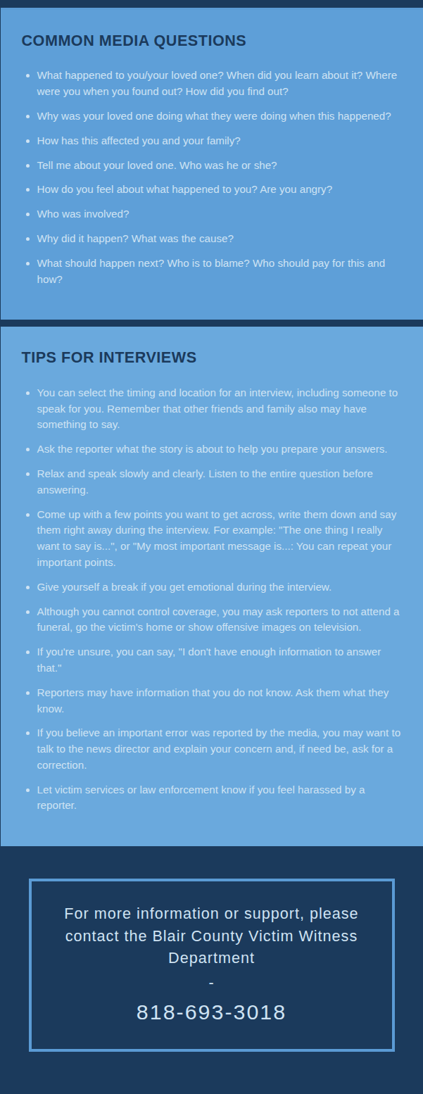Common Media Questions
What happened to you/your loved one? When did you learn about it? Where were you when you found out? How did you find out?
Why was your loved one doing what they were doing when this happened?
How has this affected you and your family?
Tell me about your loved one. Who was he or she?
How do you feel about what happened to you? Are you angry?
Who was involved?
Why did it happen? What was the cause?
What should happen next? Who is to blame? Who should pay for this and how?
Tips for Interviews
You can select the timing and location for an interview, including someone to speak for you. Remember that other friends and family also may have something to say.
Ask the reporter what the story is about to help you prepare your answers.
Relax and speak slowly and clearly. Listen to the entire question before answering.
Come up with a few points you want to get across, write them down and say them right away during the interview. For example: "The one thing I really want to say is...", or "My most important message is...: You can repeat your important points.
Give yourself a break if you get emotional during the interview.
Although you cannot control coverage, you may ask reporters to not attend a funeral, go the victim's home or show offensive images on television.
If you're unsure, you can say, "I don't have enough information to answer that."
Reporters may have information that you do not know. Ask them what they know.
If you believe an important error was reported by the media, you may want to talk to the news director and explain your concern and, if need be, ask for a correction.
Let victim services or law enforcement know if you feel harassed by a reporter.
For more information or support, please contact the Blair County Victim Witness Department - 818-693-3018